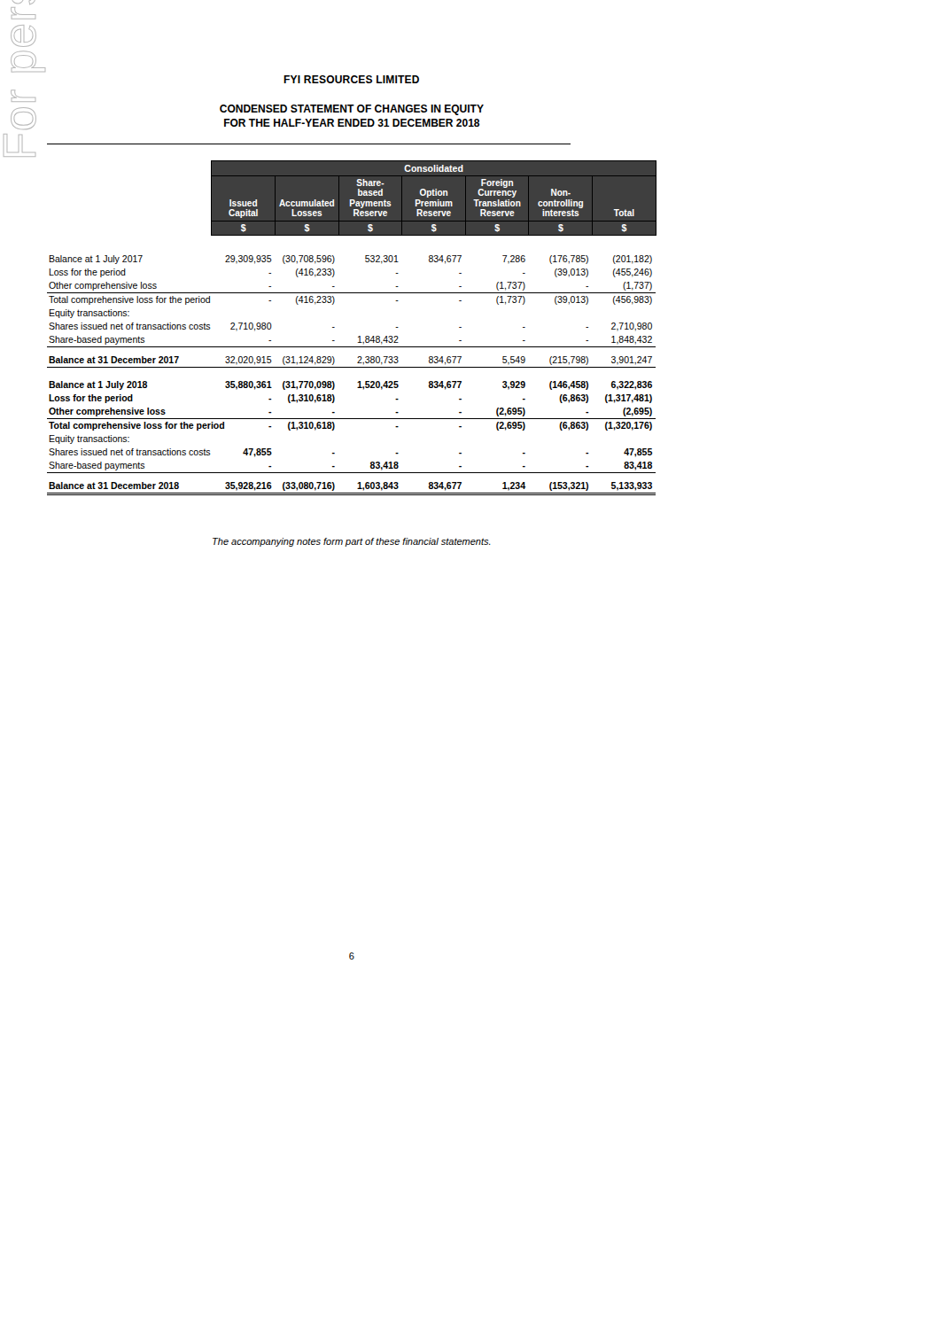For personal use only
FYI RESOURCES LIMITED
CONDENSED STATEMENT OF CHANGES IN EQUITY
FOR THE HALF-YEAR ENDED 31 DECEMBER 2018
| | Consolidated |
| --- | --- |
| | Issued Capital | Accumulated Losses | Share- based Payments Reserve | Option Premium Reserve | Foreign Currency Translation Reserve | Non- controlling interests | Total |
| | $ | $ | $ | $ | $ | $ | $ |
| Balance at 1 July 2017 | 29,309,935 | (30,708,596) | 532,301 | 834,677 | 7,286 | (176,785) | (201,182) |
| Loss for the period | - | (416,233) | - | - | - | (39,013) | (455,246) |
| Other comprehensive loss | - | - | - | - | (1,737) | - | (1,737) |
| Total comprehensive loss for the period | - | (416,233) | - | - | (1,737) | (39,013) | (456,983) |
| Equity transactions: | | | | | | | |
| Shares issued net of transactions costs | 2,710,980 | - | - | - | - | - | 2,710,980 |
| Share-based payments | - | - | 1,848,432 | - | - | - | 1,848,432 |
| Balance at 31 December 2017 | 32,020,915 | (31,124,829) | 2,380,733 | 834,677 | 5,549 | (215,798) | 3,901,247 |
| Balance at 1 July 2018 | 35,880,361 | (31,770,098) | 1,520,425 | 834,677 | 3,929 | (146,458) | 6,322,836 |
| Loss for the period | - | (1,310,618) | - | - | - | (6,863) | (1,317,481) |
| Other comprehensive loss | - | - | - | - | (2,695) | - | (2,695) |
| Total comprehensive loss for the period | - | (1,310,618) | - | - | (2,695) | (6,863) | (1,320,176) |
| Equity transactions: | | | | | | | |
| Shares issued net of transactions costs | 47,855 | - | - | - | - | - | 47,855 |
| Share-based payments | - | - | 83,418 | - | - | - | 83,418 |
| Balance at 31 December 2018 | 35,928,216 | (33,080,716) | 1,603,843 | 834,677 | 1,234 | (153,321) | 5,133,933 |
The accompanying notes form part of these financial statements.
6